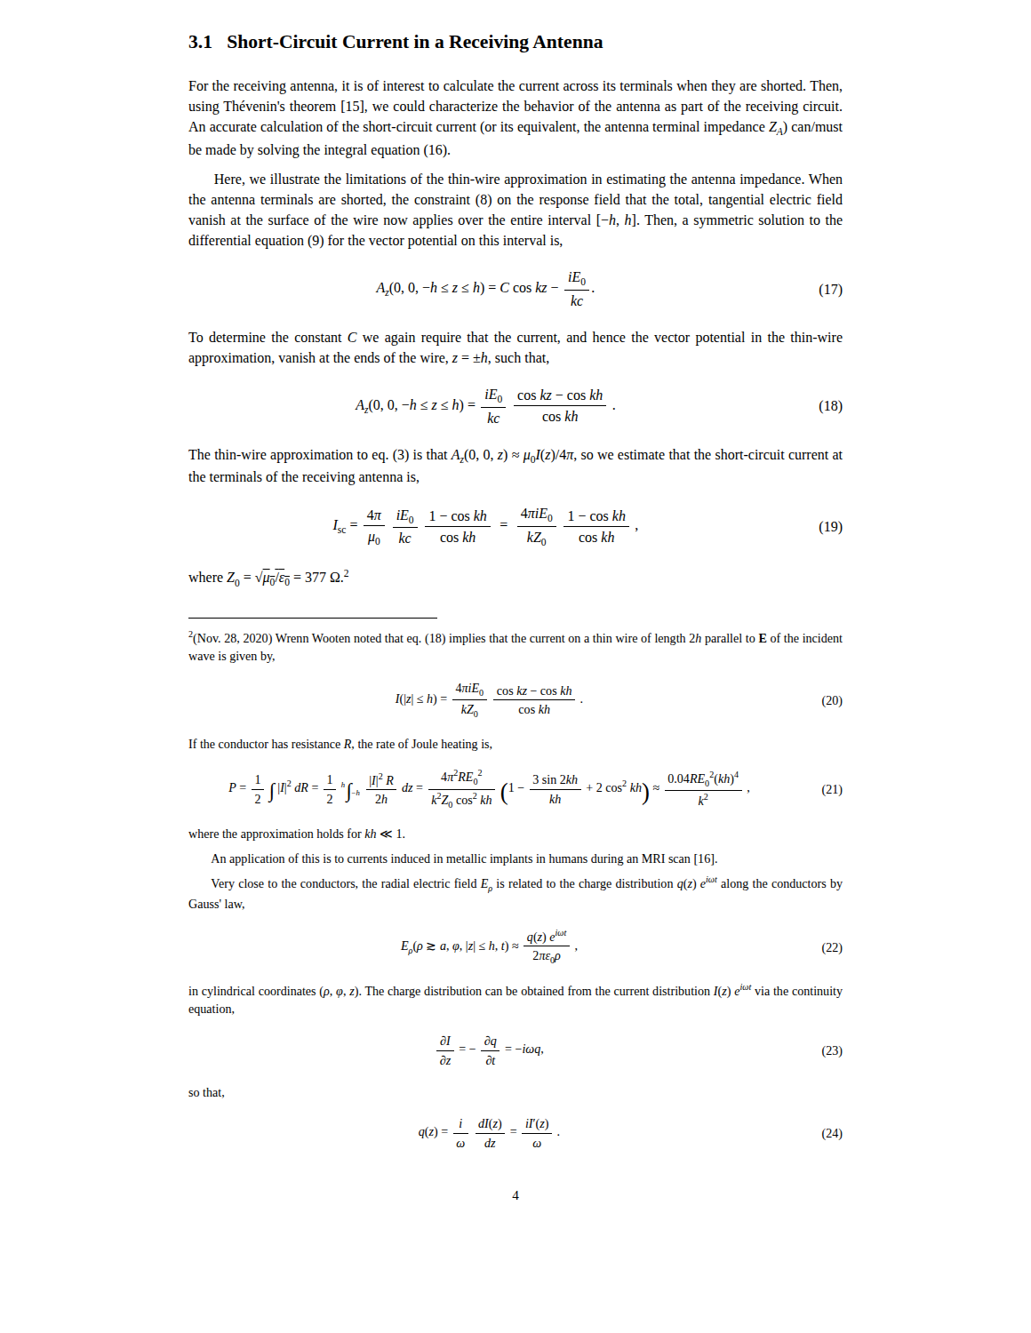3.1 Short-Circuit Current in a Receiving Antenna
For the receiving antenna, it is of interest to calculate the current across its terminals when they are shorted. Then, using Thévenin's theorem [15], we could characterize the behavior of the antenna as part of the receiving circuit. An accurate calculation of the short-circuit current (or its equivalent, the antenna terminal impedance ZA) can/must be made by solving the integral equation (16).
Here, we illustrate the limitations of the thin-wire approximation in estimating the antenna impedance. When the antenna terminals are shorted, the constraint (8) on the response field that the total, tangential electric field vanish at the surface of the wire now applies over the entire interval [−h, h]. Then, a symmetric solution to the differential equation (9) for the vector potential on this interval is,
Az(0, 0, −h ≤ z ≤ h) = C cos kz − iE0 kc.
(17)
To determine the constant C we again require that the current, and hence the vector potential in the thin-wire approximation, vanish at the ends of the wire, z = ±h, such that,
Az(0, 0, −h ≤ z ≤ h) = iE0 kc cos kz − cos kh cos kh .
(18)
The thin-wire approximation to eq. (3) is that Az(0, 0, z) ≈ μ0I(z)/4π, so we estimate that the short-circuit current at the terminals of the receiving antenna is,
Isc = 4π μ0 iE0 kc 1 − cos kh cos kh = 4πiE0 kZ0 1 − cos kh cos kh ,
(19)
where Z0 = √μ0/ε0 = 377 Ω.2
2(Nov. 28, 2020) Wrenn Wooten noted that eq. (18) implies that the current on a thin wire of length 2h parallel to E of the incident wave is given by,
I(|z| ≤ h) = 4πiE0 kZ0 cos kz − cos kh cos kh .
(20)
If the conductor has resistance R, the rate of Joule heating is,
P = 12 ∫ |I|2 dR = 12 h
∫
−h |I|2 R 2h dz = 4π2RE02 k2Z0 cos2 kh (1 − 3 sin 2kh kh + 2 cos2 kh) ≈ 0.04RE02(kh)4 k2 ,
(21)
where the approximation holds for kh ≪ 1.
An application of this is to currents induced in metallic implants in humans during an MRI scan [16].
Very close to the conductors, the radial electric field Eρ is related to the charge distribution q(z) eiωt along the conductors by Gauss' law,
Eρ(ρ ≳ a, φ, |z| ≤ h, t) ≈ q(z) eiωt 2πε0ρ ,
(22)
in cylindrical coordinates (ρ, φ, z). The charge distribution can be obtained from the current distribution I(z) eiωt via the continuity equation,
∂I∂z = − ∂q∂t = −iωq,
(23)
so that,
q(z) = iω dI(z) dz = iI′(z) ω .
(24)
4